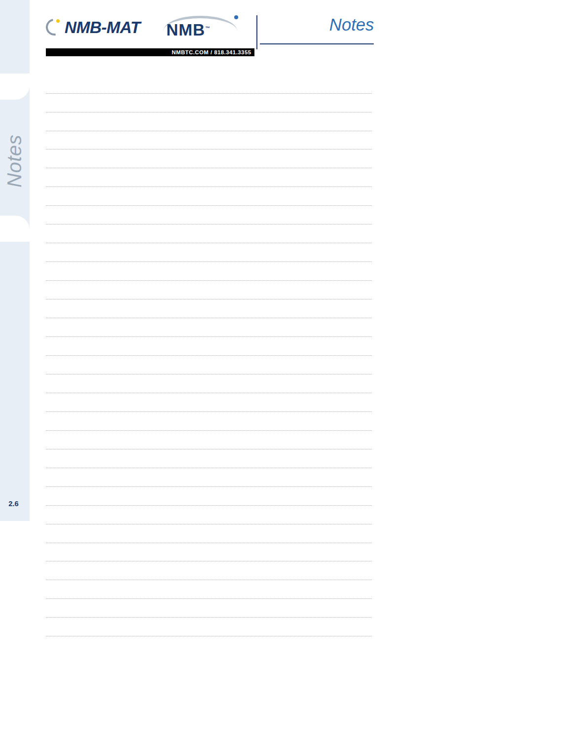Notes
2.6
NMB-MAT
NMB™
Notes
NMBTC.COM / 818.341.3355